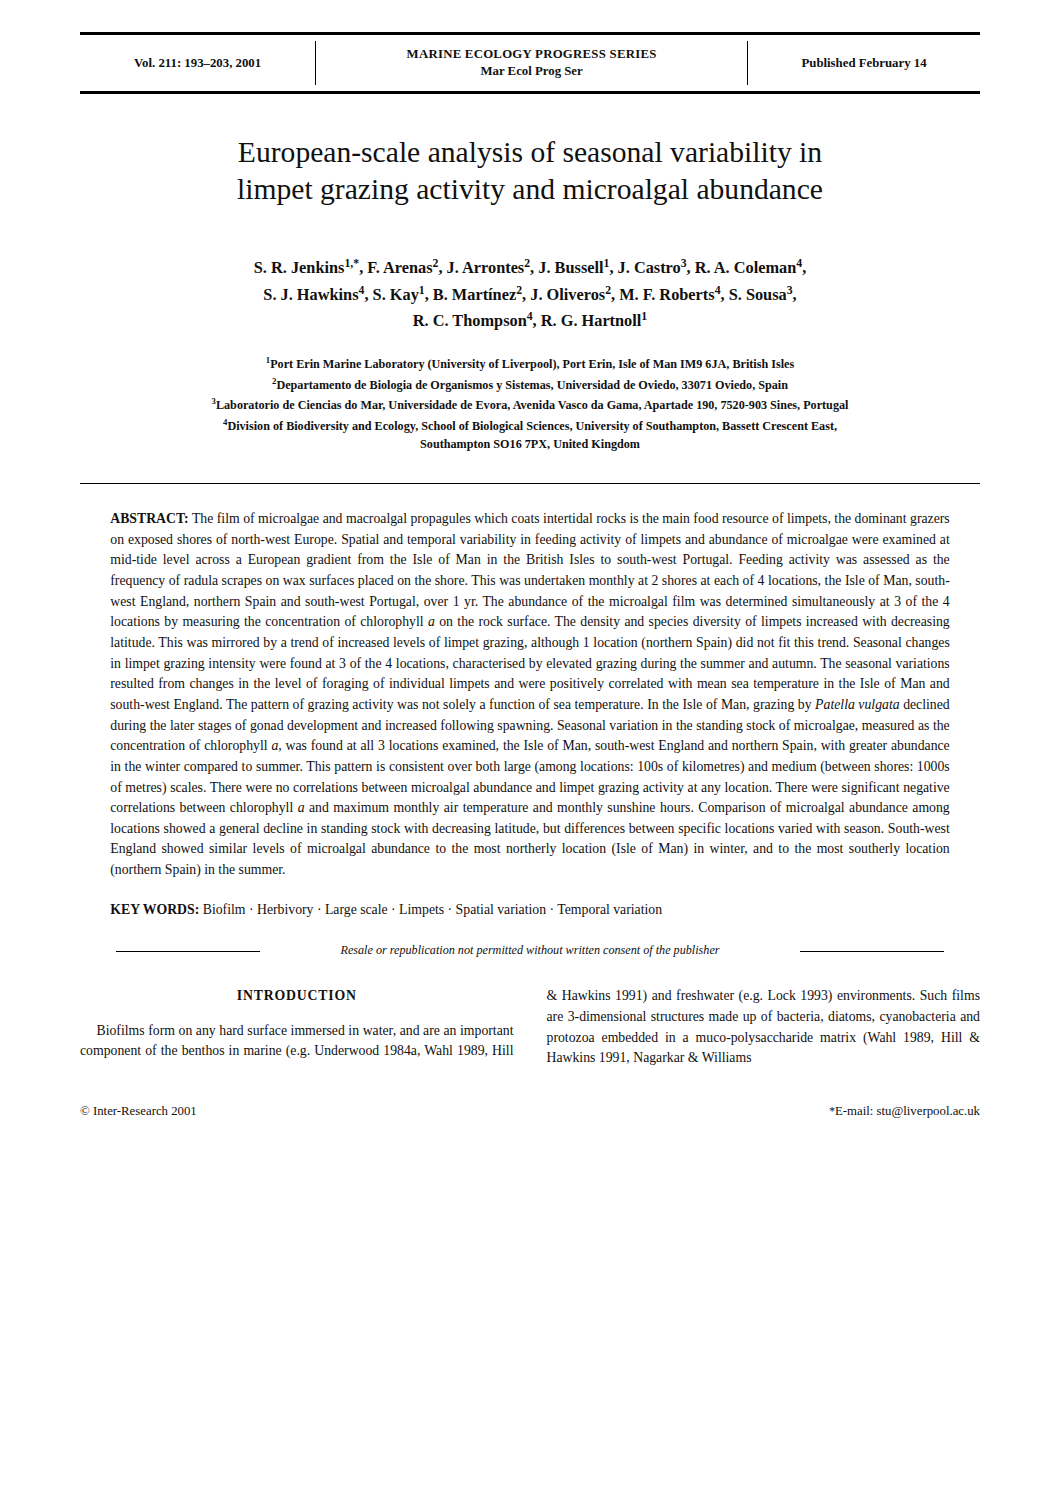| Vol. 211: 193–203, 2001 | MARINE ECOLOGY PROGRESS SERIES Mar Ecol Prog Ser | Published February 14 |
European-scale analysis of seasonal variability in
limpet grazing activity and microalgal abundance
S. R. Jenkins1,*, F. Arenas2, J. Arrontes2, J. Bussell1, J. Castro3, R. A. Coleman4,
S. J. Hawkins4, S. Kay1, B. Martínez2, J. Oliveros2, M. F. Roberts4, S. Sousa3,
R. C. Thompson4, R. G. Hartnoll1
1Port Erin Marine Laboratory (University of Liverpool), Port Erin, Isle of Man IM9 6JA, British Isles
2Departamento de Biologia de Organismos y Sistemas, Universidad de Oviedo, 33071 Oviedo, Spain
3Laboratorio de Ciencias do Mar, Universidade de Evora, Avenida Vasco da Gama, Apartade 190, 7520-903 Sines, Portugal
4Division of Biodiversity and Ecology, School of Biological Sciences, University of Southampton, Bassett Crescent East,
Southampton SO16 7PX, United Kingdom
ABSTRACT: The film of microalgae and macroalgal propagules which coats intertidal rocks is the main food resource of limpets, the dominant grazers on exposed shores of north-west Europe. Spatial and temporal variability in feeding activity of limpets and abundance of microalgae were examined at mid-tide level across a European gradient from the Isle of Man in the British Isles to south-west Portugal. Feeding activity was assessed as the frequency of radula scrapes on wax surfaces placed on the shore. This was undertaken monthly at 2 shores at each of 4 locations, the Isle of Man, south-west England, northern Spain and south-west Portugal, over 1 yr. The abundance of the microalgal film was determined simultaneously at 3 of the 4 locations by measuring the concentration of chlorophyll a on the rock surface. The density and species diversity of limpets increased with decreasing latitude. This was mirrored by a trend of increased levels of limpet grazing, although 1 location (northern Spain) did not fit this trend. Seasonal changes in limpet grazing intensity were found at 3 of the 4 locations, characterised by elevated grazing during the summer and autumn. The seasonal variations resulted from changes in the level of foraging of individual limpets and were positively correlated with mean sea temperature in the Isle of Man and south-west England. The pattern of grazing activity was not solely a function of sea temperature. In the Isle of Man, grazing by Patella vulgata declined during the later stages of gonad development and increased following spawning. Seasonal variation in the standing stock of microalgae, measured as the concentration of chlorophyll a, was found at all 3 locations examined, the Isle of Man, south-west England and northern Spain, with greater abundance in the winter compared to summer. This pattern is consistent over both large (among locations: 100s of kilometres) and medium (between shores: 1000s of metres) scales. There were no correlations between microalgal abundance and limpet grazing activity at any location. There were significant negative correlations between chlorophyll a and maximum monthly air temperature and monthly sunshine hours. Comparison of microalgal abundance among locations showed a general decline in standing stock with decreasing latitude, but differences between specific locations varied with season. South-west England showed similar levels of microalgal abundance to the most northerly location (Isle of Man) in winter, and to the most southerly location (northern Spain) in the summer.
KEY WORDS: Biofilm · Herbivory · Large scale · Limpets · Spatial variation · Temporal variation
Resale or republication not permitted without written consent of the publisher
INTRODUCTION
Biofilms form on any hard surface immersed in water, and are an important component of the benthos in marine (e.g. Underwood 1984a, Wahl 1989, Hill & Hawkins 1991) and freshwater (e.g. Lock 1993) environments. Such films are 3-dimensional structures made up of bacteria, diatoms, cyanobacteria and protozoa embedded in a muco-polysaccharide matrix (Wahl 1989, Hill & Hawkins 1991, Nagarkar & Williams
© Inter-Research 2001 *E-mail: stu@liverpool.ac.uk